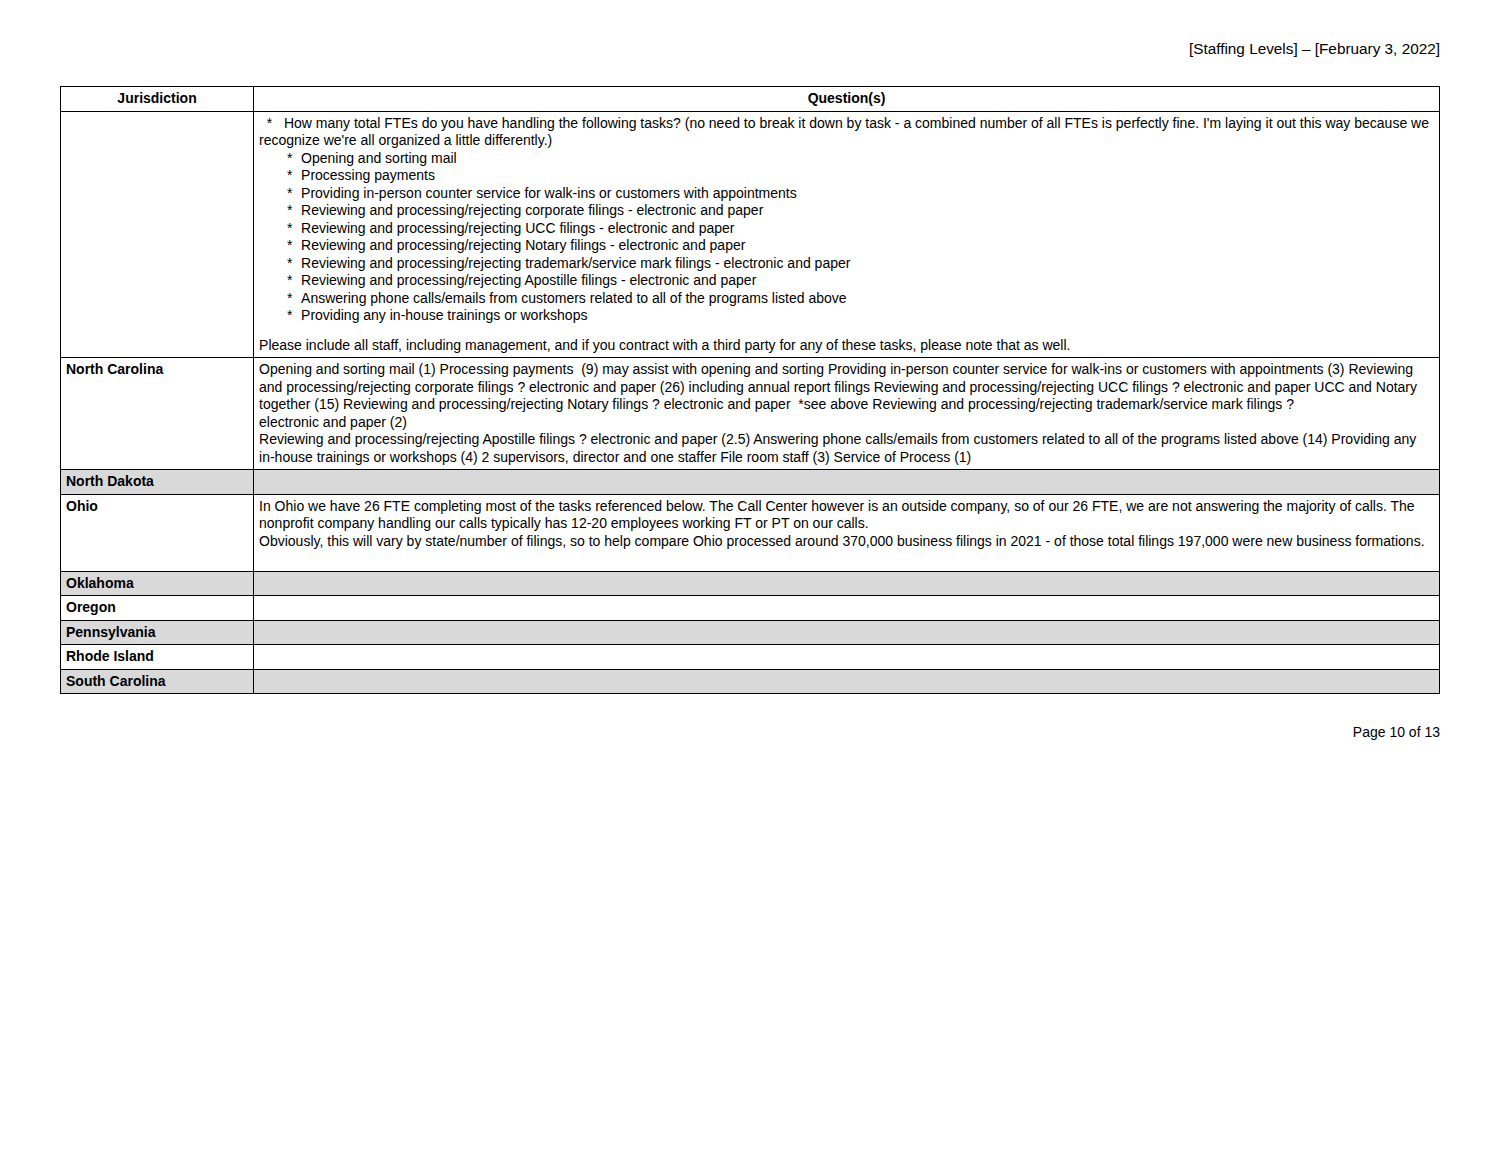[Staffing Levels] – [February 3, 2022]
| Jurisdiction | Question(s) |
| --- | --- |
| | * How many total FTEs do you have handling the following tasks? (no need to break it down by task - a combined number of all FTEs is perfectly fine. I'm laying it out this way because we recognize we're all organized a little differently.) Opening and sorting mail Processing payments Providing in-person counter service for walk-ins or customers with appointments Reviewing and processing/rejecting corporate filings - electronic and paper Reviewing and processing/rejecting UCC filings - electronic and paper Reviewing and processing/rejecting Notary filings - electronic and paper Reviewing and processing/rejecting trademark/service mark filings - electronic and paper Reviewing and processing/rejecting Apostille filings - electronic and paper Answering phone calls/emails from customers related to all of the programs listed above Providing any in-house trainings or workshops Please include all staff, including management, and if you contract with a third party for any of these tasks, please note that as well. |
| North Carolina | Opening and sorting mail (1) Processing payments (9) may assist with opening and sorting Providing in-person counter service for walk-ins or customers with appointments (3) Reviewing and processing/rejecting corporate filings ? electronic and paper (26) including annual report filings Reviewing and processing/rejecting UCC filings ? electronic and paper UCC and Notary together (15) Reviewing and processing/rejecting Notary filings ? electronic and paper *see above Reviewing and processing/rejecting trademark/service mark filings ? electronic and paper (2) Reviewing and processing/rejecting Apostille filings ? electronic and paper (2.5) Answering phone calls/emails from customers related to all of the programs listed above (14) Providing any in-house trainings or workshops (4) 2 supervisors, director and one staffer File room staff (3) Service of Process (1) |
| North Dakota | |
| Ohio | In Ohio we have 26 FTE completing most of the tasks referenced below. The Call Center however is an outside company, so of our 26 FTE, we are not answering the majority of calls. The nonprofit company handling our calls typically has 12-20 employees working FT or PT on our calls. Obviously, this will vary by state/number of filings, so to help compare Ohio processed around 370,000 business filings in 2021 - of those total filings 197,000 were new business formations. |
| Oklahoma | |
| Oregon | |
| Pennsylvania | |
| Rhode Island | |
| South Carolina | |
Page 10 of 13